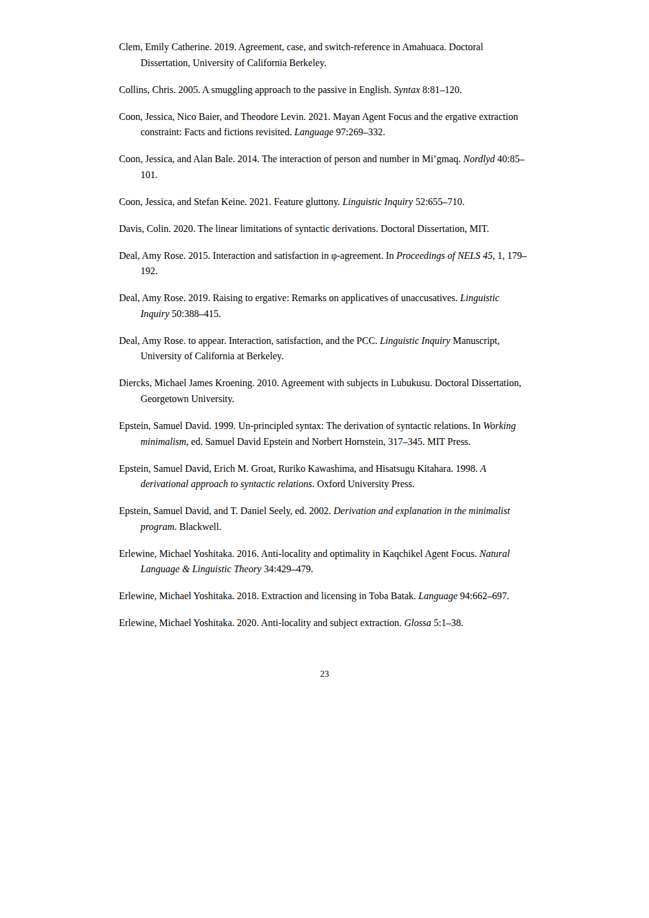Clem, Emily Catherine. 2019. Agreement, case, and switch-reference in Amahuaca. Doctoral Dissertation, University of California Berkeley.
Collins, Chris. 2005. A smuggling approach to the passive in English. Syntax 8:81–120.
Coon, Jessica, Nico Baier, and Theodore Levin. 2021. Mayan Agent Focus and the ergative extraction constraint: Facts and fictions revisited. Language 97:269–332.
Coon, Jessica, and Alan Bale. 2014. The interaction of person and number in Mi’gmaq. Nordlyd 40:85–101.
Coon, Jessica, and Stefan Keine. 2021. Feature gluttony. Linguistic Inquiry 52:655–710.
Davis, Colin. 2020. The linear limitations of syntactic derivations. Doctoral Dissertation, MIT.
Deal, Amy Rose. 2015. Interaction and satisfaction in φ-agreement. In Proceedings of NELS 45, 1, 179–192.
Deal, Amy Rose. 2019. Raising to ergative: Remarks on applicatives of unaccusatives. Linguistic Inquiry 50:388–415.
Deal, Amy Rose. to appear. Interaction, satisfaction, and the PCC. Linguistic Inquiry Manuscript, University of California at Berkeley.
Diercks, Michael James Kroening. 2010. Agreement with subjects in Lubukusu. Doctoral Dissertation, Georgetown University.
Epstein, Samuel David. 1999. Un-principled syntax: The derivation of syntactic relations. In Working minimalism, ed. Samuel David Epstein and Norbert Hornstein, 317–345. MIT Press.
Epstein, Samuel David, Erich M. Groat, Ruriko Kawashima, and Hisatsugu Kitahara. 1998. A derivational approach to syntactic relations. Oxford University Press.
Epstein, Samuel David, and T. Daniel Seely, ed. 2002. Derivation and explanation in the minimalist program. Blackwell.
Erlewine, Michael Yoshitaka. 2016. Anti-locality and optimality in Kaqchikel Agent Focus. Natural Language & Linguistic Theory 34:429–479.
Erlewine, Michael Yoshitaka. 2018. Extraction and licensing in Toba Batak. Language 94:662–697.
Erlewine, Michael Yoshitaka. 2020. Anti-locality and subject extraction. Glossa 5:1–38.
23